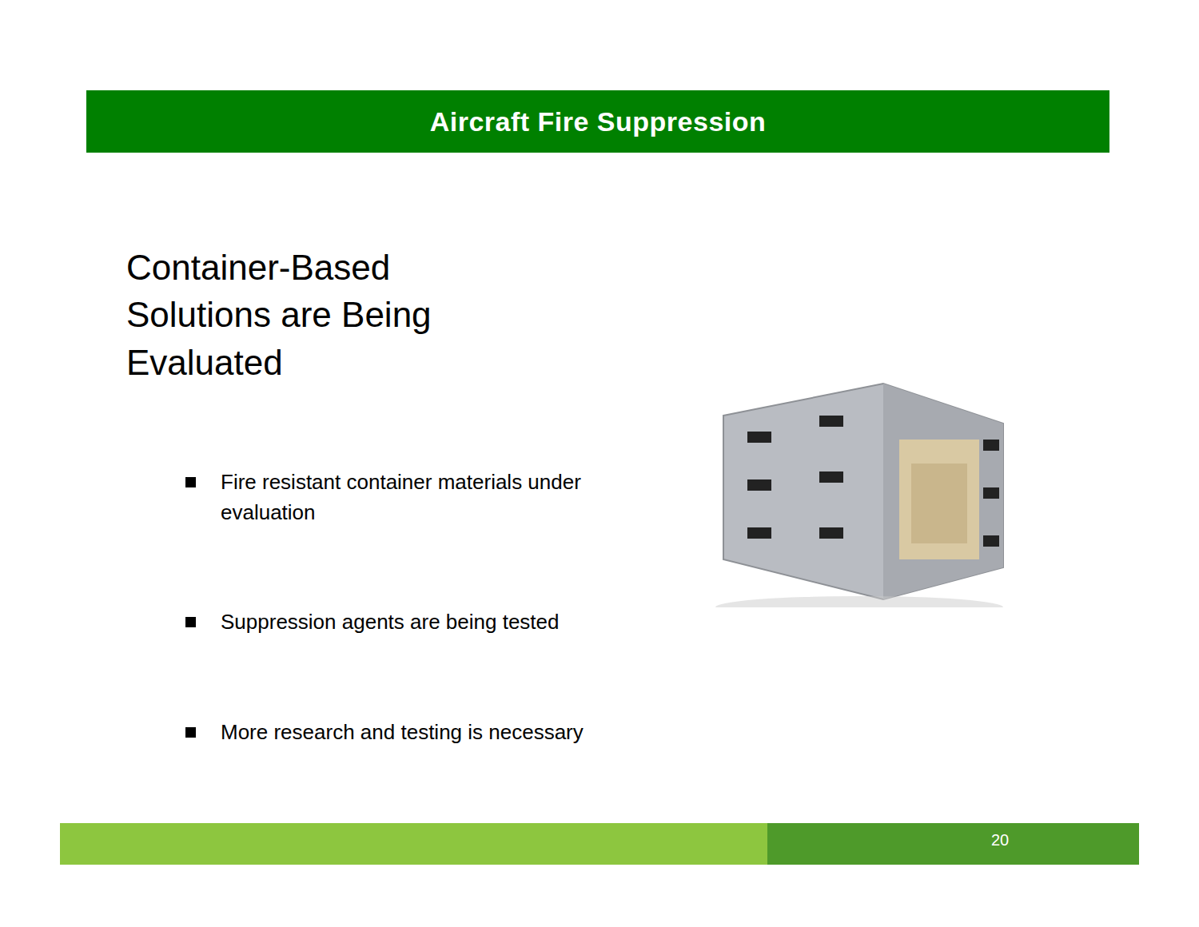Aircraft Fire Suppression
Container-Based
Solutions are Being
Evaluated
Fire resistant container materials under evaluation
Suppression agents are being tested
More research and testing is necessary
20